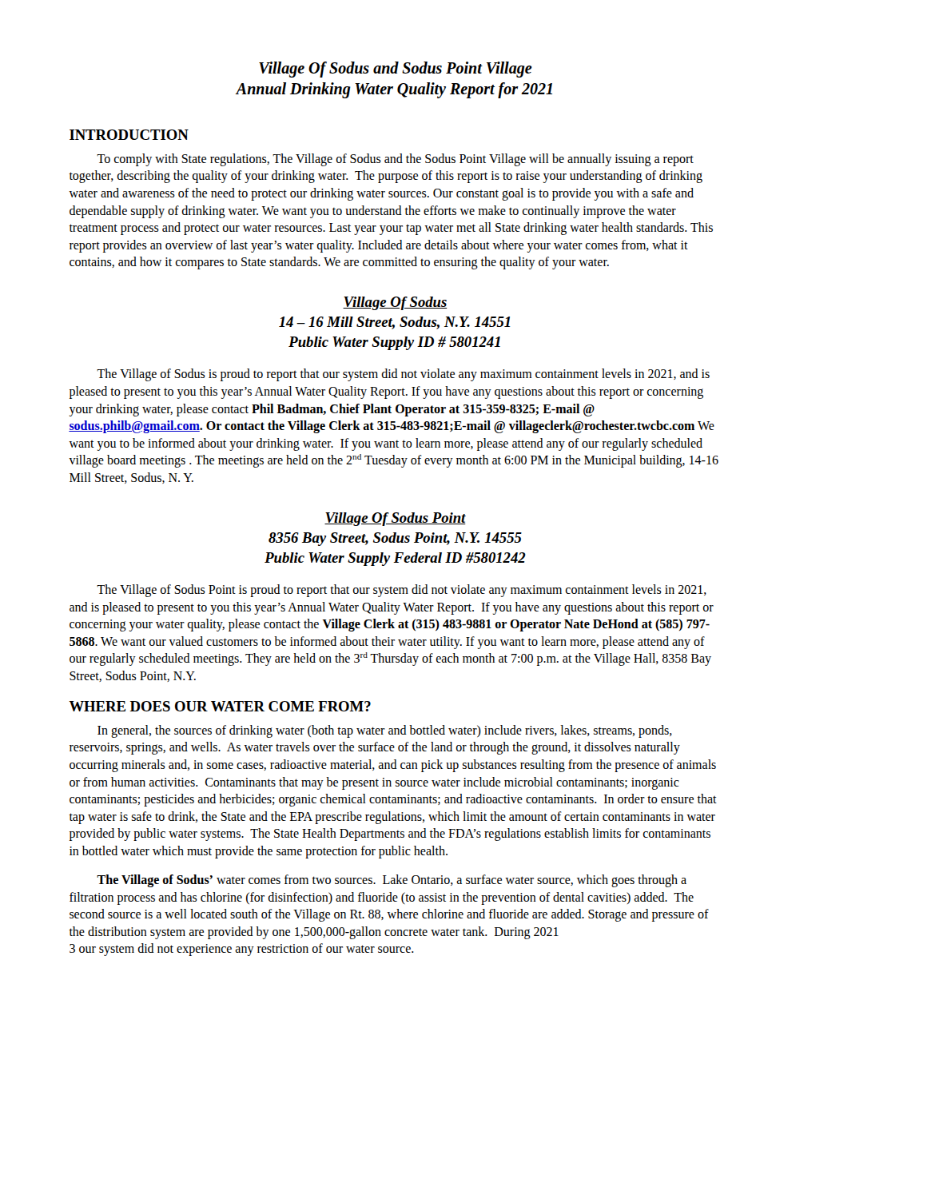Village Of Sodus and Sodus Point Village
Annual Drinking Water Quality Report for 2021
INTRODUCTION
To comply with State regulations, The Village of Sodus and the Sodus Point Village will be annually issuing a report together, describing the quality of your drinking water. The purpose of this report is to raise your understanding of drinking water and awareness of the need to protect our drinking water sources. Our constant goal is to provide you with a safe and dependable supply of drinking water. We want you to understand the efforts we make to continually improve the water treatment process and protect our water resources. Last year your tap water met all State drinking water health standards. This report provides an overview of last year’s water quality. Included are details about where your water comes from, what it contains, and how it compares to State standards. We are committed to ensuring the quality of your water.
Village Of Sodus
14 – 16 Mill Street, Sodus, N.Y. 14551
Public Water Supply ID # 5801241
The Village of Sodus is proud to report that our system did not violate any maximum containment levels in 2021, and is pleased to present to you this year’s Annual Water Quality Report. If you have any questions about this report or concerning your drinking water, please contact Phil Badman, Chief Plant Operator at 315-359-8325; E-mail @ sodus.philb@gmail.com. Or contact the Village Clerk at 315-483-9821;E-mail @ villageclerk@rochester.twcbc.com We want you to be informed about your drinking water. If you want to learn more, please attend any of our regularly scheduled village board meetings . The meetings are held on the 2nd Tuesday of every month at 6:00 PM in the Municipal building, 14-16 Mill Street, Sodus, N. Y.
Village Of Sodus Point
8356 Bay Street, Sodus Point, N.Y. 14555
Public Water Supply Federal ID #5801242
The Village of Sodus Point is proud to report that our system did not violate any maximum containment levels in 2021, and is pleased to present to you this year’s Annual Water Quality Water Report. If you have any questions about this report or concerning your water quality, please contact the Village Clerk at (315) 483-9881 or Operator Nate DeHond at (585) 797-5868. We want our valued customers to be informed about their water utility. If you want to learn more, please attend any of our regularly scheduled meetings. They are held on the 3rd Thursday of each month at 7:00 p.m. at the Village Hall, 8358 Bay Street, Sodus Point, N.Y.
WHERE DOES OUR WATER COME FROM?
In general, the sources of drinking water (both tap water and bottled water) include rivers, lakes, streams, ponds, reservoirs, springs, and wells. As water travels over the surface of the land or through the ground, it dissolves naturally occurring minerals and, in some cases, radioactive material, and can pick up substances resulting from the presence of animals or from human activities. Contaminants that may be present in source water include microbial contaminants; inorganic contaminants; pesticides and herbicides; organic chemical contaminants; and radioactive contaminants. In order to ensure that tap water is safe to drink, the State and the EPA prescribe regulations, which limit the amount of certain contaminants in water provided by public water systems. The State Health Departments and the FDA’s regulations establish limits for contaminants in bottled water which must provide the same protection for public health.
The Village of Sodus’ water comes from two sources. Lake Ontario, a surface water source, which goes through a filtration process and has chlorine (for disinfection) and fluoride (to assist in the prevention of dental cavities) added. The second source is a well located south of the Village on Rt. 88, where chlorine and fluoride are added. Storage and pressure of the distribution system are provided by one 1,500,000-gallon concrete water tank. During 2021
3 our system did not experience any restriction of our water source.